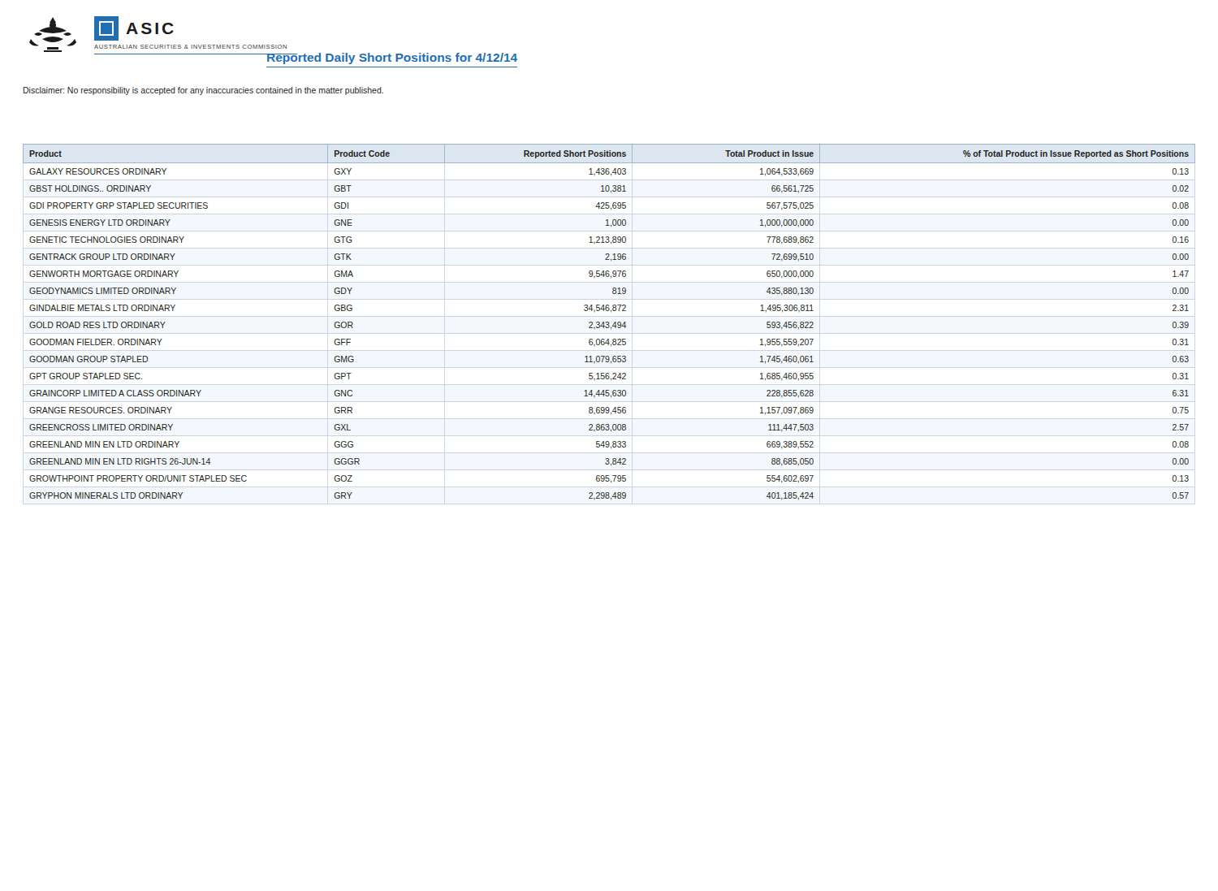ASIC
Australian Securities & Investments Commission
Reported Daily Short Positions for 4/12/14
Disclaimer: No responsibility is accepted for any inaccuracies contained in the matter published.
| Product | Product Code | Reported Short Positions | Total Product in Issue | % of Total Product in Issue Reported as Short Positions |
| --- | --- | --- | --- | --- |
| GALAXY RESOURCES ORDINARY | GXY | 1,436,403 | 1,064,533,669 | 0.13 |
| GBST HOLDINGS.. ORDINARY | GBT | 10,381 | 66,561,725 | 0.02 |
| GDI PROPERTY GRP STAPLED SECURITIES | GDI | 425,695 | 567,575,025 | 0.08 |
| GENESIS ENERGY LTD ORDINARY | GNE | 1,000 | 1,000,000,000 | 0.00 |
| GENETIC TECHNOLOGIES ORDINARY | GTG | 1,213,890 | 778,689,862 | 0.16 |
| GENTRACK GROUP LTD ORDINARY | GTK | 2,196 | 72,699,510 | 0.00 |
| GENWORTH MORTGAGE ORDINARY | GMA | 9,546,976 | 650,000,000 | 1.47 |
| GEODYNAMICS LIMITED ORDINARY | GDY | 819 | 435,880,130 | 0.00 |
| GINDALBIE METALS LTD ORDINARY | GBG | 34,546,872 | 1,495,306,811 | 2.31 |
| GOLD ROAD RES LTD ORDINARY | GOR | 2,343,494 | 593,456,822 | 0.39 |
| GOODMAN FIELDER. ORDINARY | GFF | 6,064,825 | 1,955,559,207 | 0.31 |
| GOODMAN GROUP STAPLED | GMG | 11,079,653 | 1,745,460,061 | 0.63 |
| GPT GROUP STAPLED SEC. | GPT | 5,156,242 | 1,685,460,955 | 0.31 |
| GRAINCORP LIMITED A CLASS ORDINARY | GNC | 14,445,630 | 228,855,628 | 6.31 |
| GRANGE RESOURCES. ORDINARY | GRR | 8,699,456 | 1,157,097,869 | 0.75 |
| GREENCROSS LIMITED ORDINARY | GXL | 2,863,008 | 111,447,503 | 2.57 |
| GREENLAND MIN EN LTD ORDINARY | GGG | 549,833 | 669,389,552 | 0.08 |
| GREENLAND MIN EN LTD RIGHTS 26-JUN-14 | GGGR | 3,842 | 88,685,050 | 0.00 |
| GROWTHPOINT PROPERTY ORD/UNIT STAPLED SEC | GOZ | 695,795 | 554,602,697 | 0.13 |
| GRYPHON MINERALS LTD ORDINARY | GRY | 2,298,489 | 401,185,424 | 0.57 |
10/12/2014 2:30:15 PM 10